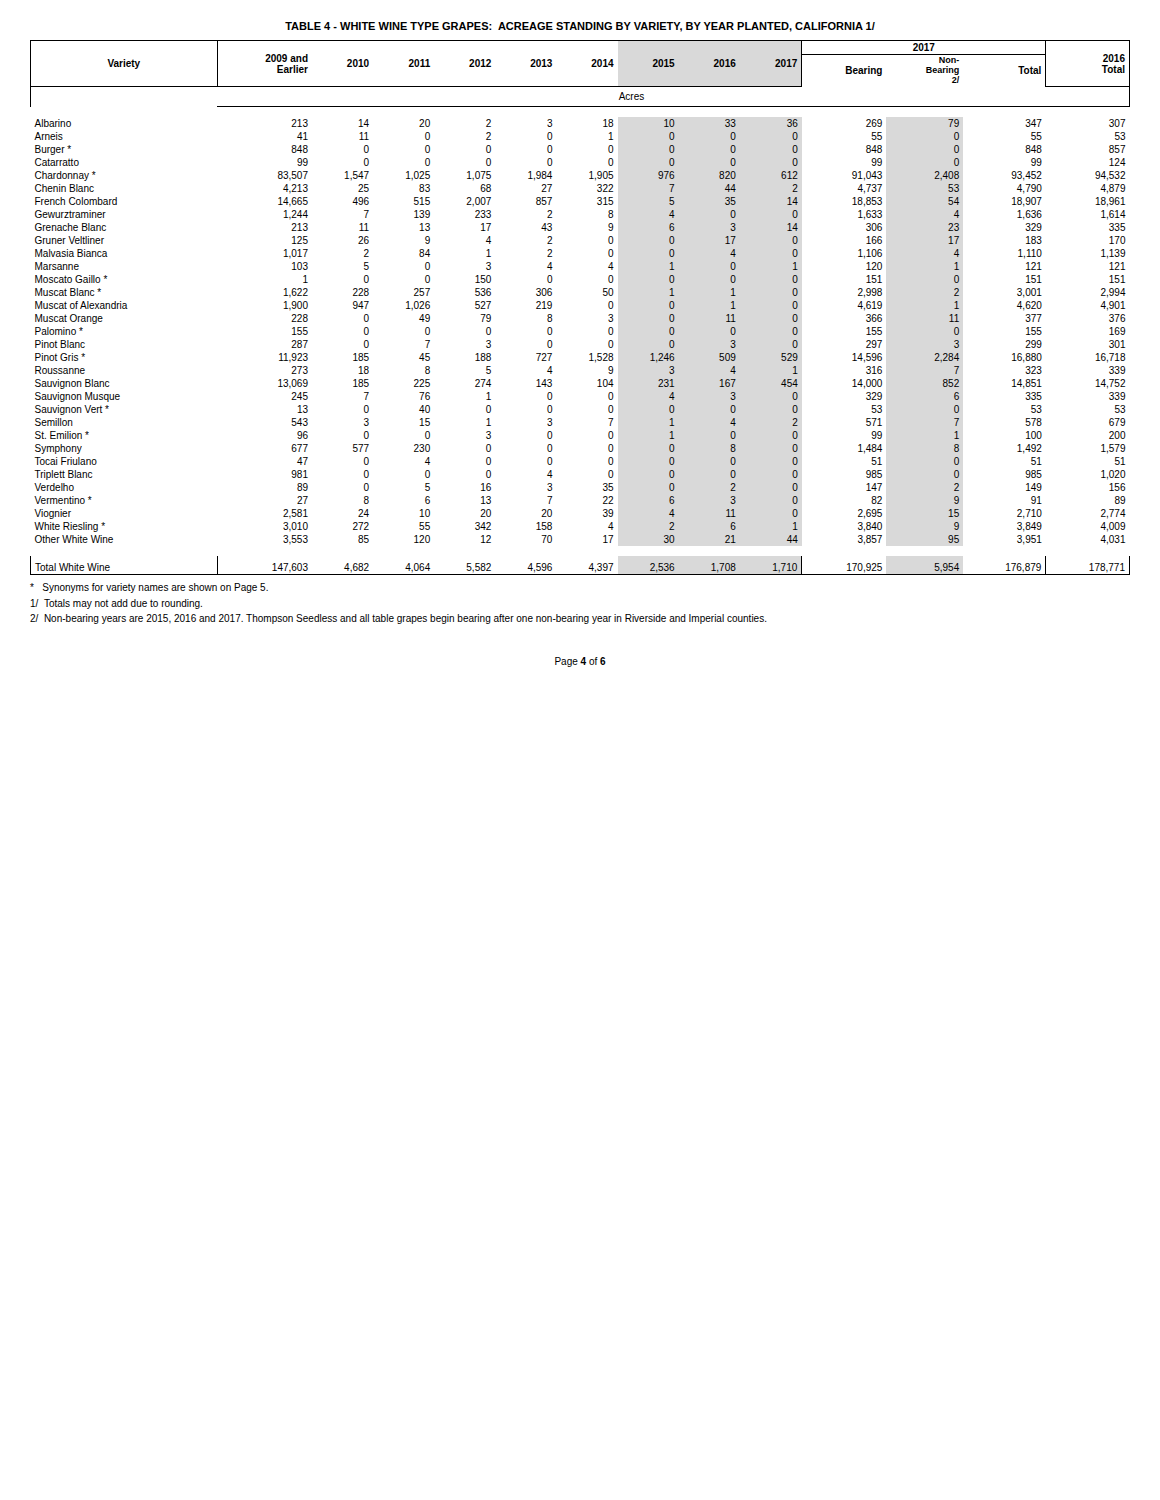TABLE 4 - WHITE WINE TYPE GRAPES: ACREAGE STANDING BY VARIETY, BY YEAR PLANTED, CALIFORNIA 1/
| Variety | 2009 and Earlier | 2010 | 2011 | 2012 | 2013 | 2014 | 2015 | 2016 | 2017 | 2017 | 2016 Total |
| --- | --- | --- | --- | --- | --- | --- | --- | --- | --- | --- | --- |
| Bearing | Non- Bearing 2/ | Total |
| | Acres | |
| Albarino | 213 | 14 | 20 | 2 | 3 | 18 | 10 | 33 | 36 | 269 | 79 | 347 | 307 |
| Arneis | 41 | 11 | 0 | 2 | 0 | 1 | 0 | 0 | 0 | 55 | 0 | 55 | 53 |
| Burger * | 848 | 0 | 0 | 0 | 0 | 0 | 0 | 0 | 0 | 848 | 0 | 848 | 857 |
| Catarratto | 99 | 0 | 0 | 0 | 0 | 0 | 0 | 0 | 0 | 99 | 0 | 99 | 124 |
| Chardonnay * | 83,507 | 1,547 | 1,025 | 1,075 | 1,984 | 1,905 | 976 | 820 | 612 | 91,043 | 2,408 | 93,452 | 94,532 |
| Chenin Blanc | 4,213 | 25 | 83 | 68 | 27 | 322 | 7 | 44 | 2 | 4,737 | 53 | 4,790 | 4,879 |
| French Colombard | 14,665 | 496 | 515 | 2,007 | 857 | 315 | 5 | 35 | 14 | 18,853 | 54 | 18,907 | 18,961 |
| Gewurztraminer | 1,244 | 7 | 139 | 233 | 2 | 8 | 4 | 0 | 0 | 1,633 | 4 | 1,636 | 1,614 |
| Grenache Blanc | 213 | 11 | 13 | 17 | 43 | 9 | 6 | 3 | 14 | 306 | 23 | 329 | 335 |
| Gruner Veltliner | 125 | 26 | 9 | 4 | 2 | 0 | 0 | 17 | 0 | 166 | 17 | 183 | 170 |
| Malvasia Bianca | 1,017 | 2 | 84 | 1 | 2 | 0 | 0 | 4 | 0 | 1,106 | 4 | 1,110 | 1,139 |
| Marsanne | 103 | 5 | 0 | 3 | 4 | 4 | 1 | 0 | 1 | 120 | 1 | 121 | 121 |
| Moscato Gaillo * | 1 | 0 | 0 | 150 | 0 | 0 | 0 | 0 | 0 | 151 | 0 | 151 | 151 |
| Muscat Blanc * | 1,622 | 228 | 257 | 536 | 306 | 50 | 1 | 1 | 0 | 2,998 | 2 | 3,001 | 2,994 |
| Muscat of Alexandria | 1,900 | 947 | 1,026 | 527 | 219 | 0 | 0 | 1 | 0 | 4,619 | 1 | 4,620 | 4,901 |
| Muscat Orange | 228 | 0 | 49 | 79 | 8 | 3 | 0 | 11 | 0 | 366 | 11 | 377 | 376 |
| Palomino * | 155 | 0 | 0 | 0 | 0 | 0 | 0 | 0 | 0 | 155 | 0 | 155 | 169 |
| Pinot Blanc | 287 | 0 | 7 | 3 | 0 | 0 | 0 | 3 | 0 | 297 | 3 | 299 | 301 |
| Pinot Gris * | 11,923 | 185 | 45 | 188 | 727 | 1,528 | 1,246 | 509 | 529 | 14,596 | 2,284 | 16,880 | 16,718 |
| Roussanne | 273 | 18 | 8 | 5 | 4 | 9 | 3 | 4 | 1 | 316 | 7 | 323 | 339 |
| Sauvignon Blanc | 13,069 | 185 | 225 | 274 | 143 | 104 | 231 | 167 | 454 | 14,000 | 852 | 14,851 | 14,752 |
| Sauvignon Musque | 245 | 7 | 76 | 1 | 0 | 0 | 4 | 3 | 0 | 329 | 6 | 335 | 339 |
| Sauvignon Vert * | 13 | 0 | 40 | 0 | 0 | 0 | 0 | 0 | 0 | 53 | 0 | 53 | 53 |
| Semillon | 543 | 3 | 15 | 1 | 3 | 7 | 1 | 4 | 2 | 571 | 7 | 578 | 679 |
| St. Emilion * | 96 | 0 | 0 | 3 | 0 | 0 | 1 | 0 | 0 | 99 | 1 | 100 | 200 |
| Symphony | 677 | 577 | 230 | 0 | 0 | 0 | 0 | 8 | 0 | 1,484 | 8 | 1,492 | 1,579 |
| Tocai Friulano | 47 | 0 | 4 | 0 | 0 | 0 | 0 | 0 | 0 | 51 | 0 | 51 | 51 |
| Triplett Blanc | 981 | 0 | 0 | 0 | 4 | 0 | 0 | 0 | 0 | 985 | 0 | 985 | 1,020 |
| Verdelho | 89 | 0 | 5 | 16 | 3 | 35 | 0 | 2 | 0 | 147 | 2 | 149 | 156 |
| Vermentino * | 27 | 8 | 6 | 13 | 7 | 22 | 6 | 3 | 0 | 82 | 9 | 91 | 89 |
| Viognier | 2,581 | 24 | 10 | 20 | 20 | 39 | 4 | 11 | 0 | 2,695 | 15 | 2,710 | 2,774 |
| White Riesling * | 3,010 | 272 | 55 | 342 | 158 | 4 | 2 | 6 | 1 | 3,840 | 9 | 3,849 | 4,009 |
| Other White Wine | 3,553 | 85 | 120 | 12 | 70 | 17 | 30 | 21 | 44 | 3,857 | 95 | 3,951 | 4,031 |
| Total White Wine | 147,603 | 4,682 | 4,064 | 5,582 | 4,596 | 4,397 | 2,536 | 1,708 | 1,710 | 170,925 | 5,954 | 176,879 | 178,771 |
* Synonyms for variety names are shown on Page 5.
1/ Totals may not add due to rounding.
2/ Non-bearing years are 2015, 2016 and 2017. Thompson Seedless and all table grapes begin bearing after one non-bearing year in Riverside and Imperial counties.
Page 4 of 6